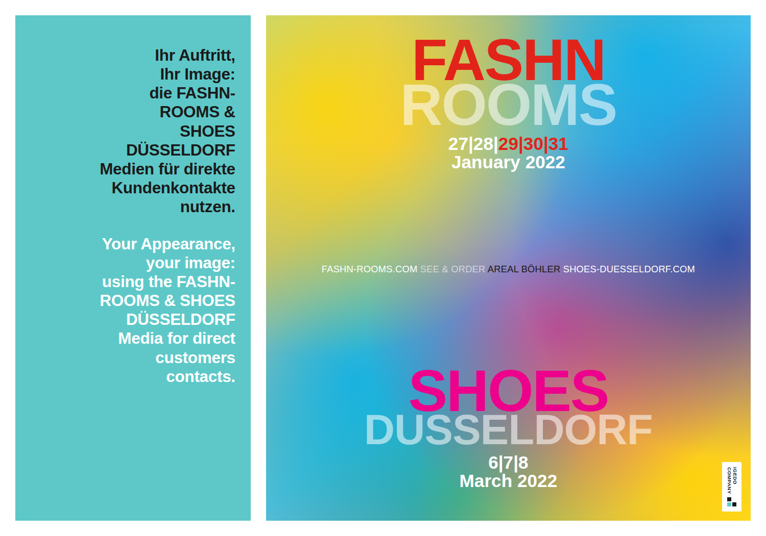Ihr Auftritt,
Ihr Image:
die FASHN-
ROOMS &
SHOES
DÜSSELDORF
Medien für direkte
Kundenkontakte
nutzen.
Your Appearance,
your image:
using the FASHN-
ROOMS & SHOES
DÜSSELDORF
Media for direct
customers
contacts.
FASHN
ROOMS
27|28|29|30|31
January 2022
FASHN-ROOMS.COM SEE & ORDER AREAL BÖHLER SHOES-DUESSELDORF.COM
SHOES
DUSSELDORF
6|7|8
March 2022
IGEDO
COMPANY